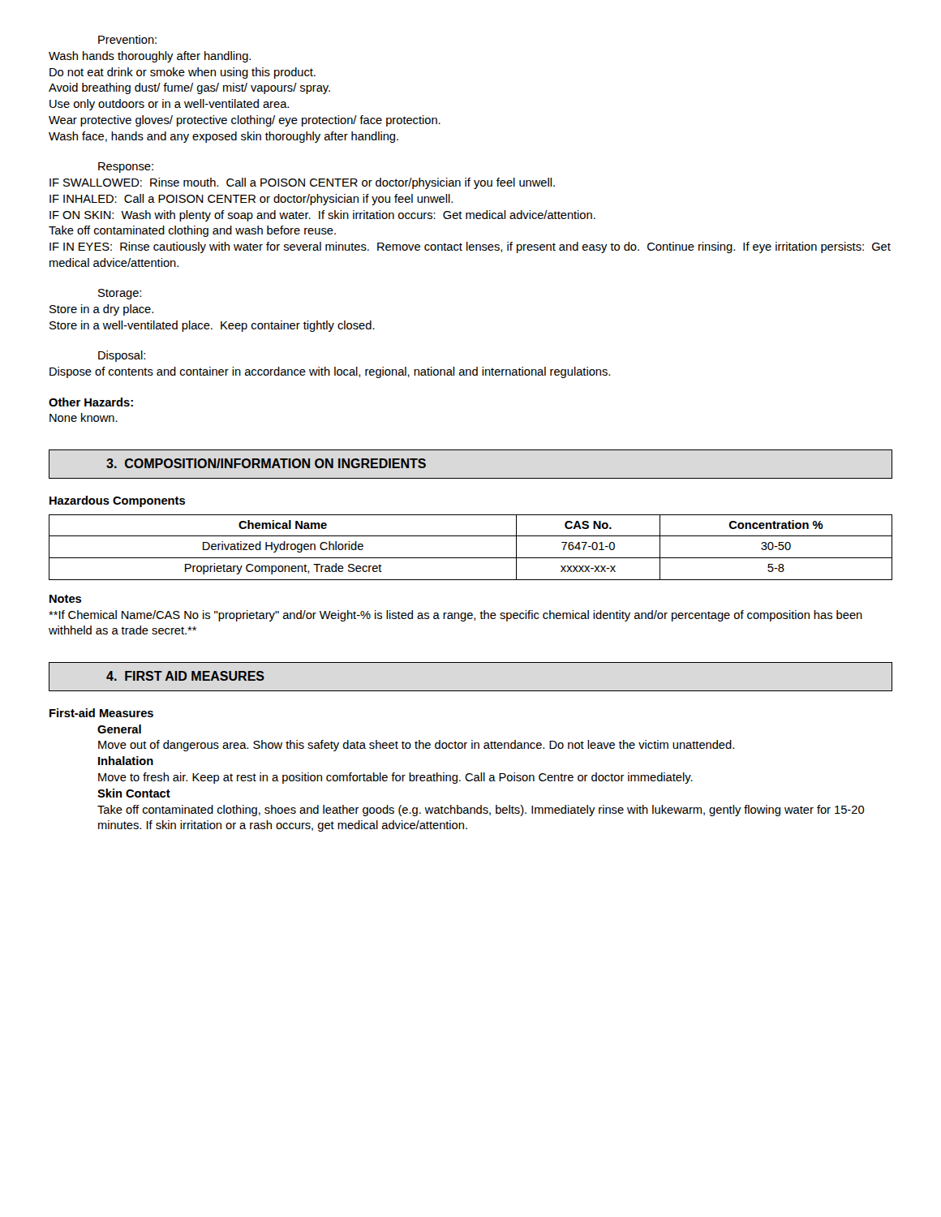Prevention:
Wash hands thoroughly after handling.
Do not eat drink or smoke when using this product.
Avoid breathing dust/ fume/ gas/ mist/ vapours/ spray.
Use only outdoors or in a well-ventilated area.
Wear protective gloves/ protective clothing/ eye protection/ face protection.
Wash face, hands and any exposed skin thoroughly after handling.
Response:
IF SWALLOWED: Rinse mouth. Call a POISON CENTER or doctor/physician if you feel unwell.
IF INHALED: Call a POISON CENTER or doctor/physician if you feel unwell.
IF ON SKIN: Wash with plenty of soap and water. If skin irritation occurs: Get medical advice/attention.
Take off contaminated clothing and wash before reuse.
IF IN EYES: Rinse cautiously with water for several minutes. Remove contact lenses, if present and easy to do. Continue rinsing. If eye irritation persists: Get medical advice/attention.
Storage:
Store in a dry place.
Store in a well-ventilated place. Keep container tightly closed.
Disposal:
Dispose of contents and container in accordance with local, regional, national and international regulations.
Other Hazards:
None known.
3. COMPOSITION/INFORMATION ON INGREDIENTS
Hazardous Components
| Chemical Name | CAS No. | Concentration % |
| --- | --- | --- |
| Derivatized Hydrogen Chloride | 7647-01-0 | 30-50 |
| Proprietary Component, Trade Secret | xxxxx-xx-x | 5-8 |
Notes
**If Chemical Name/CAS No is "proprietary" and/or Weight-% is listed as a range, the specific chemical identity and/or percentage of composition has been withheld as a trade secret.**
4. FIRST AID MEASURES
First-aid Measures
General
Move out of dangerous area. Show this safety data sheet to the doctor in attendance. Do not leave the victim unattended.
Inhalation
Move to fresh air. Keep at rest in a position comfortable for breathing. Call a Poison Centre or doctor immediately.
Skin Contact
Take off contaminated clothing, shoes and leather goods (e.g. watchbands, belts). Immediately rinse with lukewarm, gently flowing water for 15-20 minutes. If skin irritation or a rash occurs, get medical advice/attention.